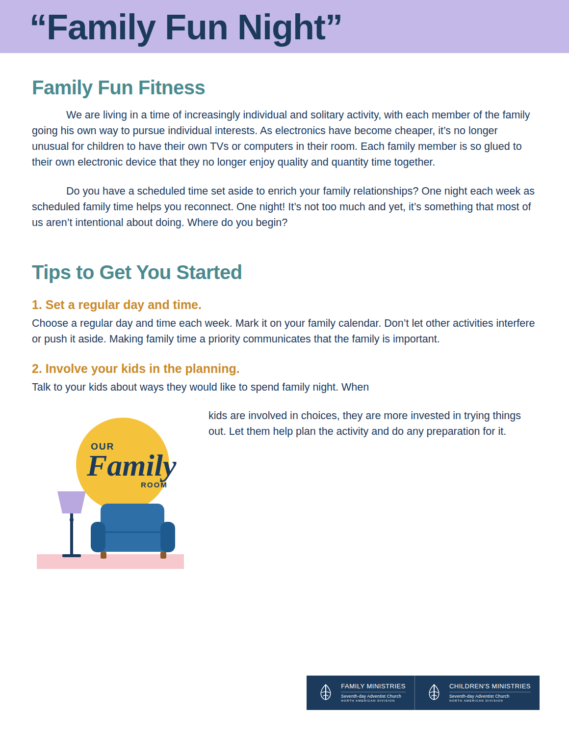“Family Fun Night”
Family Fun Fitness
We are living in a time of increasingly individual and solitary activity, with each member of the family going his own way to pursue individual interests. As electronics have become cheaper, it’s no longer unusual for children to have their own TVs or computers in their room. Each family member is so glued to their own electronic device that they no longer enjoy quality and quantity time together.
Do you have a scheduled time set aside to enrich your family relationships? One night each week as scheduled family time helps you reconnect. One night! It’s not too much and yet, it’s something that most of us aren’t intentional about doing. Where do you begin?
Tips to Get You Started
1. Set a regular day and time.
Choose a regular day and time each week. Mark it on your family calendar. Don’t let other activities interfere or push it aside. Making family time a priority communicates that the family is important.
2. Involve your kids in the planning.
Talk to your kids about ways they would like to spend family night. When
OUR Family ROOM
kids are involved in choices, they are more invested in trying things out. Let them help plan the activity and do any preparation for it.
FAMILY MINISTRIES
Seventh-day Adventist Church
NORTH AMERICAN DIVISION
CHILDREN'S MINISTRIES
Seventh-day Adventist Church
NORTH AMERICAN DIVISION